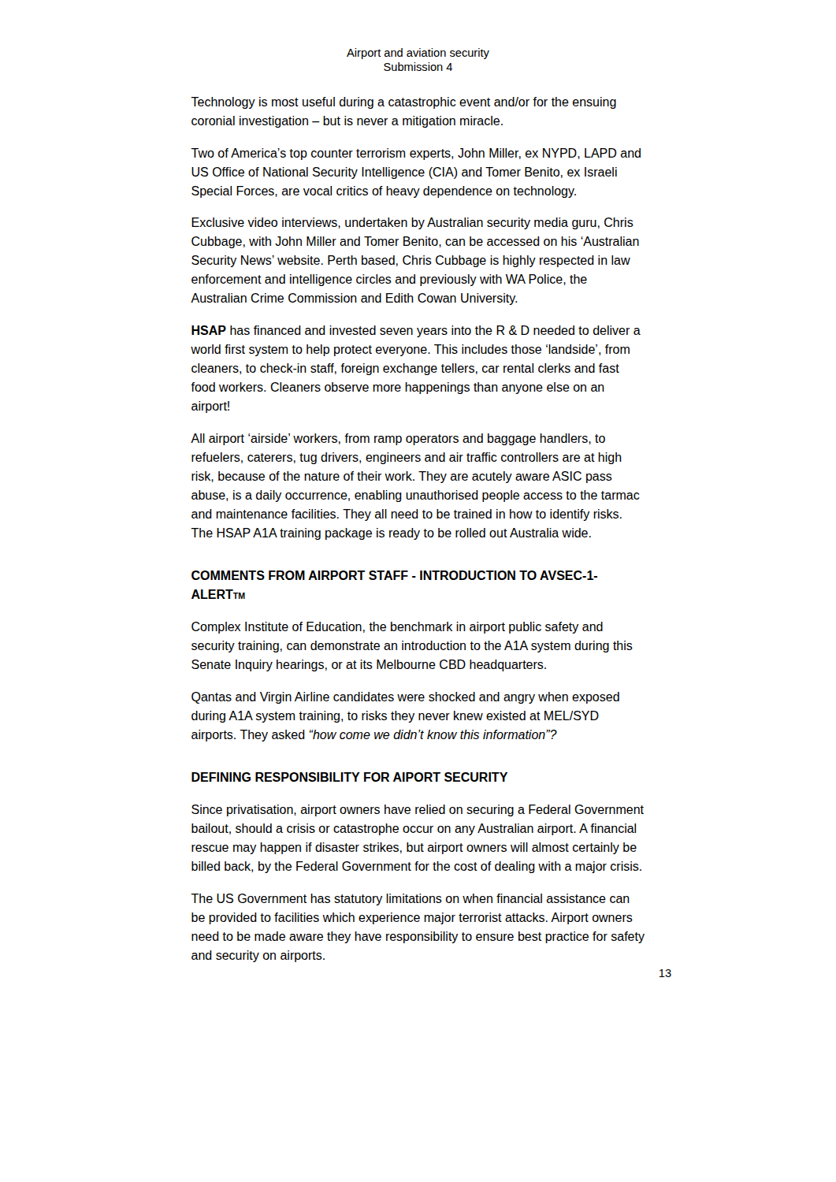Airport and aviation security
Submission 4
Technology is most useful during a catastrophic event and/or for the ensuing coronial investigation – but is never a mitigation miracle.
Two of America’s top counter terrorism experts, John Miller, ex NYPD, LAPD and US Office of National Security Intelligence (CIA) and Tomer Benito, ex Israeli Special Forces, are vocal critics of heavy dependence on technology.
Exclusive video interviews, undertaken by Australian security media guru, Chris Cubbage, with John Miller and Tomer Benito, can be accessed on his ‘Australian Security News’ website. Perth based, Chris Cubbage is highly respected in law enforcement and intelligence circles and previously with WA Police, the Australian Crime Commission and Edith Cowan University.
HSAP has financed and invested seven years into the R & D needed to deliver a world first system to help protect everyone. This includes those ‘landside’, from cleaners, to check-in staff, foreign exchange tellers, car rental clerks and fast food workers. Cleaners observe more happenings than anyone else on an airport!
All airport ‘airside’ workers, from ramp operators and baggage handlers, to refuelers, caterers, tug drivers, engineers and air traffic controllers are at high risk, because of the nature of their work. They are acutely aware ASIC pass abuse, is a daily occurrence, enabling unauthorised people access to the tarmac and maintenance facilities. They all need to be trained in how to identify risks. The HSAP A1A training package is ready to be rolled out Australia wide.
Comments from airport staff - introduction to AVSEC-1-ALERTTM
Complex Institute of Education, the benchmark in airport public safety and security training, can demonstrate an introduction to the A1A system during this Senate Inquiry hearings, or at its Melbourne CBD headquarters.
Qantas and Virgin Airline candidates were shocked and angry when exposed during A1A system training, to risks they never knew existed at MEL/SYD airports. They asked “how come we didn’t know this information”?
Defining responsibility for aiport security
Since privatisation, airport owners have relied on securing a Federal Government bailout, should a crisis or catastrophe occur on any Australian airport. A financial rescue may happen if disaster strikes, but airport owners will almost certainly be billed back, by the Federal Government for the cost of dealing with a major crisis.
The US Government has statutory limitations on when financial assistance can be provided to facilities which experience major terrorist attacks. Airport owners need to be made aware they have responsibility to ensure best practice for safety and security on airports.
13